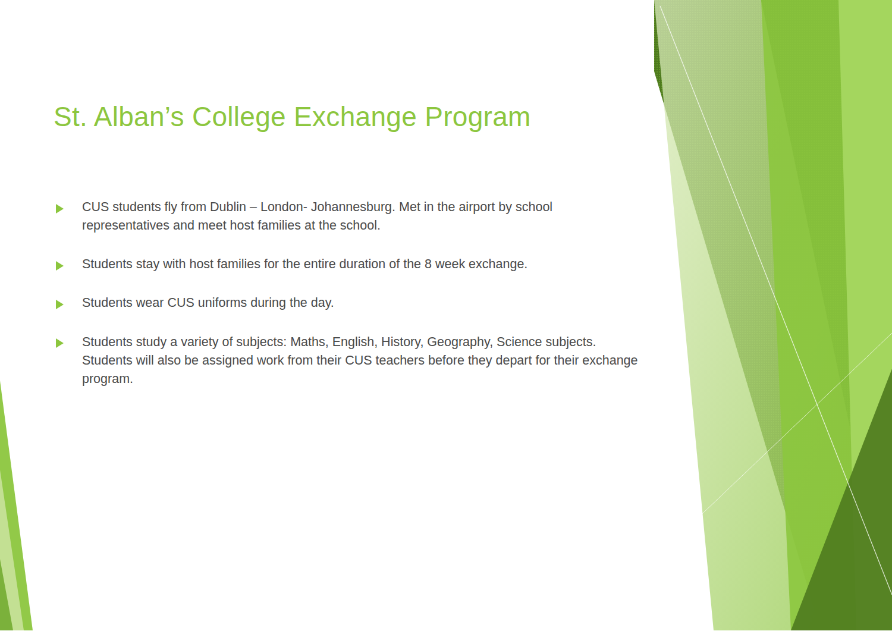St. Alban’s College Exchange Program
CUS students fly from Dublin – London- Johannesburg. Met in the airport by school representatives and meet host families at the school.
Students stay with host families for the entire duration of the 8 week exchange.
Students wear CUS uniforms during the day.
Students study a variety of subjects: Maths, English, History, Geography, Science subjects. Students will also be assigned work from their CUS teachers before they depart for their exchange program.